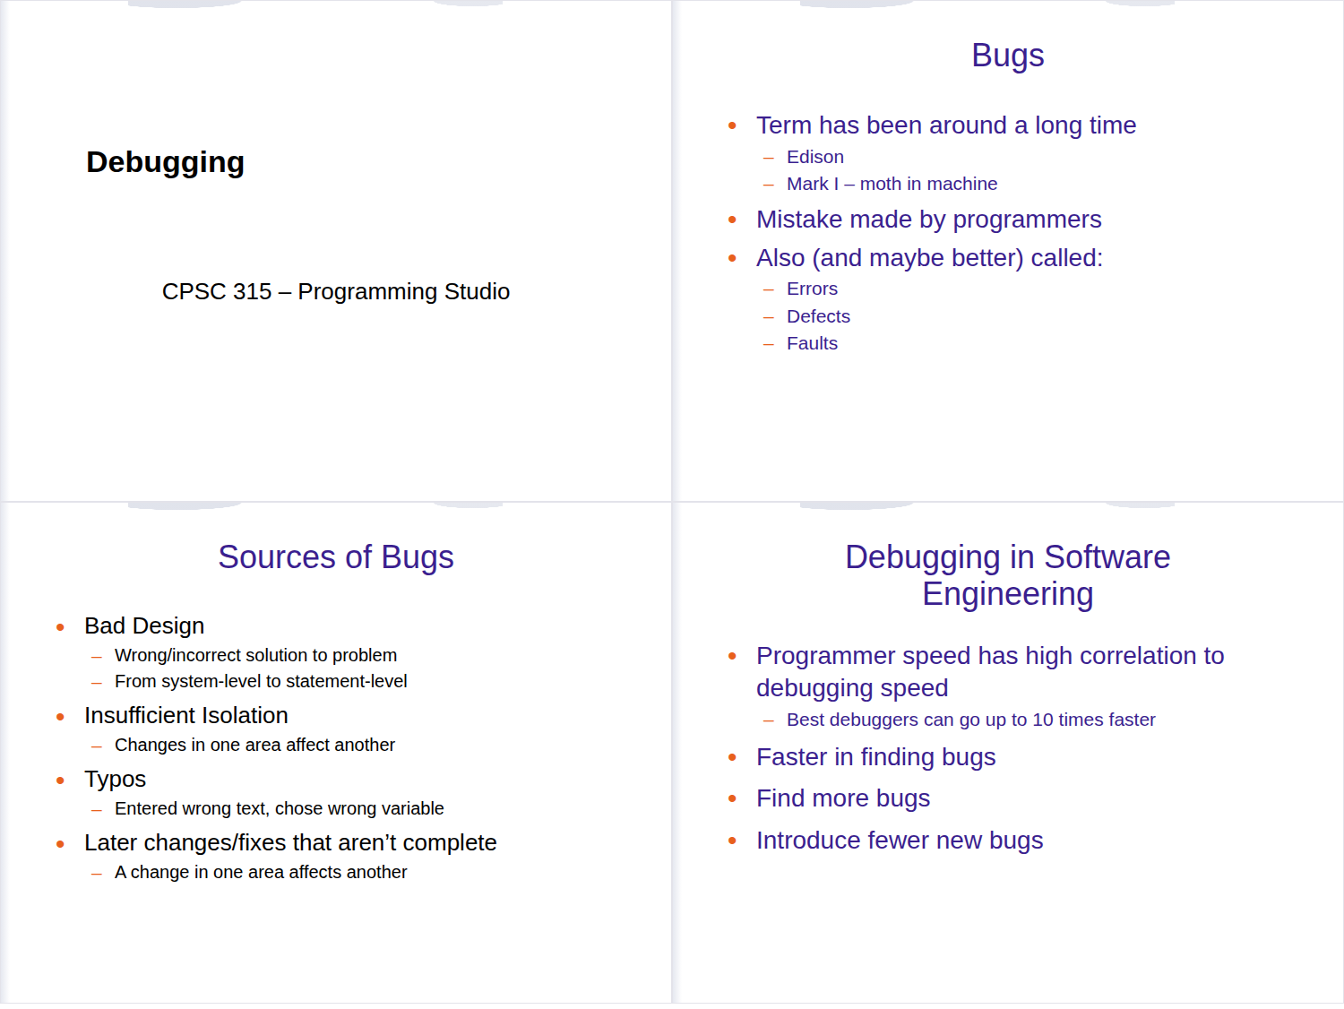Debugging
CPSC 315 – Programming Studio
Bugs
Term has been around a long time
Edison
Mark I – moth in machine
Mistake made by programmers
Also (and maybe better) called:
Errors
Defects
Faults
Sources of Bugs
Bad Design
Wrong/incorrect solution to problem
From system-level to statement-level
Insufficient Isolation
Changes in one area affect another
Typos
Entered wrong text, chose wrong variable
Later changes/fixes that aren’t complete
A change in one area affects another
Debugging in Software
Engineering
Programmer speed has high correlation to debugging speed
Best debuggers can go up to 10 times faster
Faster in finding bugs
Find more bugs
Introduce fewer new bugs